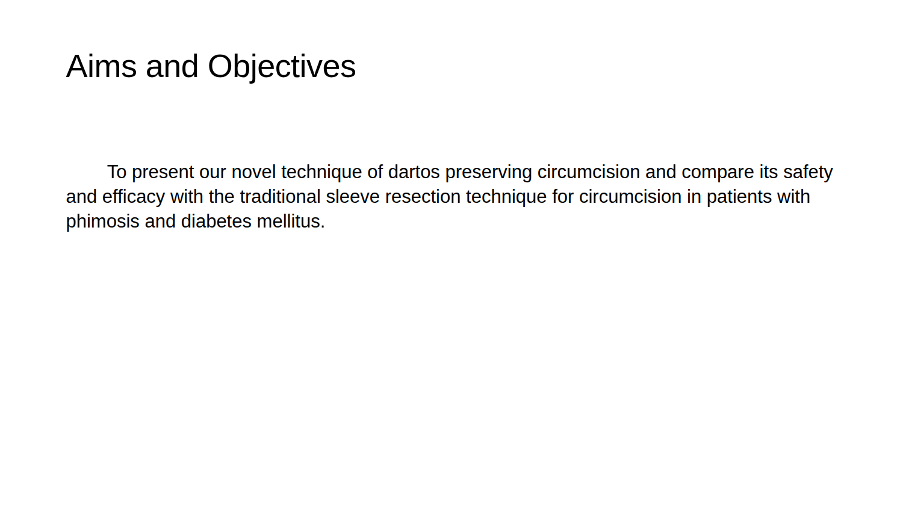Aims and Objectives
To present our novel technique of dartos preserving circumcision and compare its safety and efficacy with the traditional sleeve resection technique for circumcision in patients with phimosis and diabetes mellitus.